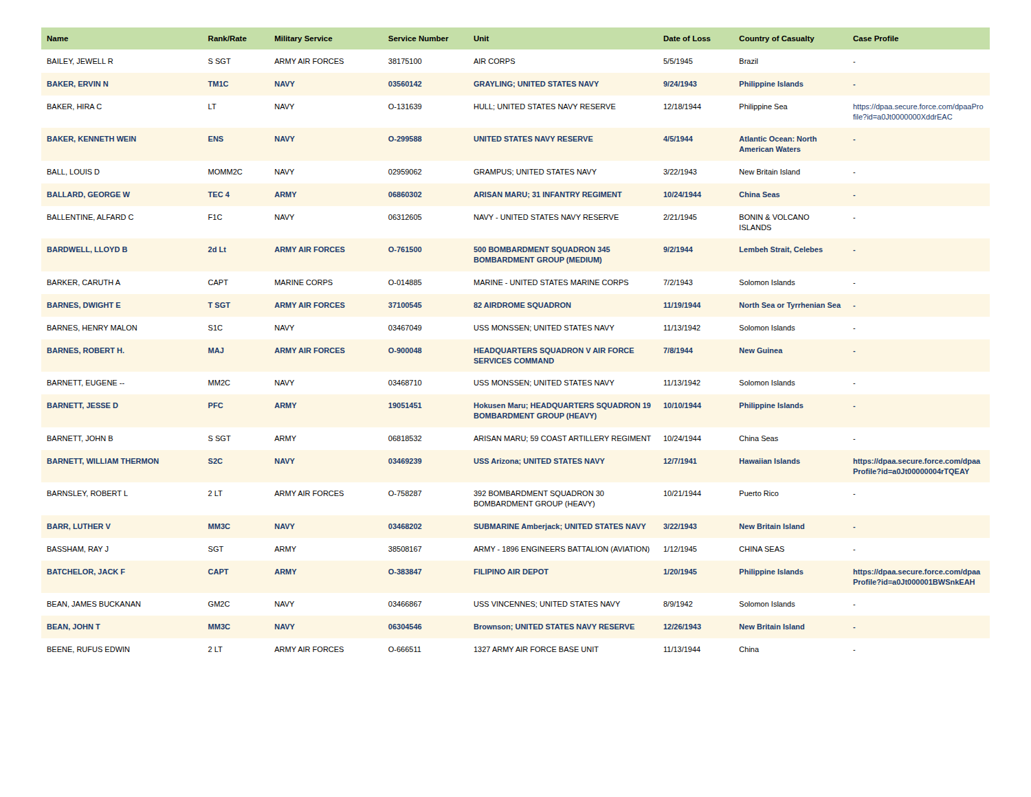| Name | Rank/Rate | Military Service | Service Number | Unit | Date of Loss | Country of Casualty | Case Profile |
| --- | --- | --- | --- | --- | --- | --- | --- |
| BAILEY, JEWELL R | S SGT | ARMY AIR FORCES | 38175100 | AIR CORPS | 5/5/1945 | Brazil | - |
| BAKER, ERVIN N | TM1C | NAVY | 03560142 | GRAYLING; UNITED STATES NAVY | 9/24/1943 | Philippine Islands | - |
| BAKER, HIRA C | LT | NAVY | O-131639 | HULL; UNITED STATES NAVY RESERVE | 12/18/1944 | Philippine Sea | https://dpaa.secure.force.com/dpaaProfile?id=a0Jt0000000XddrEAC |
| BAKER, KENNETH WEIN | ENS | NAVY | O-299588 | UNITED STATES NAVY RESERVE | 4/5/1944 | Atlantic Ocean: North American Waters | - |
| BALL, LOUIS D | MOMM2C | NAVY | 02959062 | GRAMPUS; UNITED STATES NAVY | 3/22/1943 | New Britain Island | - |
| BALLARD, GEORGE W | TEC 4 | ARMY | 06860302 | ARISAN MARU; 31 INFANTRY REGIMENT | 10/24/1944 | China Seas | - |
| BALLENTINE, ALFARD C | F1C | NAVY | 06312605 | NAVY - UNITED STATES NAVY RESERVE | 2/21/1945 | BONIN & VOLCANO ISLANDS | - |
| BARDWELL, LLOYD B | 2d Lt | ARMY AIR FORCES | O-761500 | 500 BOMBARDMENT SQUADRON 345 BOMBARDMENT GROUP (MEDIUM) | 9/2/1944 | Lembeh Strait, Celebes | - |
| BARKER, CARUTH A | CAPT | MARINE CORPS | O-014885 | MARINE - UNITED STATES MARINE CORPS | 7/2/1943 | Solomon Islands | - |
| BARNES, DWIGHT E | T SGT | ARMY AIR FORCES | 37100545 | 82 AIRDROME SQUADRON | 11/19/1944 | North Sea or Tyrrhenian Sea | - |
| BARNES, HENRY MALON | S1C | NAVY | 03467049 | USS MONSSEN; UNITED STATES NAVY | 11/13/1942 | Solomon Islands | - |
| BARNES, ROBERT H. | MAJ | ARMY AIR FORCES | O-900048 | HEADQUARTERS SQUADRON V AIR FORCE SERVICES COMMAND | 7/8/1944 | New Guinea | - |
| BARNETT, EUGENE -- | MM2C | NAVY | 03468710 | USS MONSSEN; UNITED STATES NAVY | 11/13/1942 | Solomon Islands | - |
| BARNETT, JESSE D | PFC | ARMY | 19051451 | Hokusen Maru; HEADQUARTERS SQUADRON 19 BOMBARDMENT GROUP (HEAVY) | 10/10/1944 | Philippine Islands | - |
| BARNETT, JOHN B | S SGT | ARMY | 06818532 | ARISAN MARU; 59 COAST ARTILLERY REGIMENT | 10/24/1944 | China Seas | - |
| BARNETT, WILLIAM THERMON | S2C | NAVY | 03469239 | USS Arizona; UNITED STATES NAVY | 12/7/1941 | Hawaiian Islands | https://dpaa.secure.force.com/dpaaProfile?id=a0Jt00000004rTQEAY |
| BARNSLEY, ROBERT L | 2 LT | ARMY AIR FORCES | O-758287 | 392 BOMBARDMENT SQUADRON 30 BOMBARDMENT GROUP (HEAVY) | 10/21/1944 | Puerto Rico | - |
| BARR, LUTHER V | MM3C | NAVY | 03468202 | SUBMARINE Amberjack; UNITED STATES NAVY | 3/22/1943 | New Britain Island | - |
| BASSHAM, RAY J | SGT | ARMY | 38508167 | ARMY - 1896 ENGINEERS BATTALION (AVIATION) | 1/12/1945 | CHINA SEAS | - |
| BATCHELOR, JACK F | CAPT | ARMY | O-383847 | FILIPINO AIR DEPOT | 1/20/1945 | Philippine Islands | https://dpaa.secure.force.com/dpaaProfile?id=a0Jt000001BWSnkEAH |
| BEAN, JAMES BUCKANAN | GM2C | NAVY | 03466867 | USS VINCENNES; UNITED STATES NAVY | 8/9/1942 | Solomon Islands | - |
| BEAN, JOHN T | MM3C | NAVY | 06304546 | Brownson; UNITED STATES NAVY RESERVE | 12/26/1943 | New Britain Island | - |
| BEENE, RUFUS EDWIN | 2 LT | ARMY AIR FORCES | O-666511 | 1327 ARMY AIR FORCE BASE UNIT | 11/13/1944 | China | - |